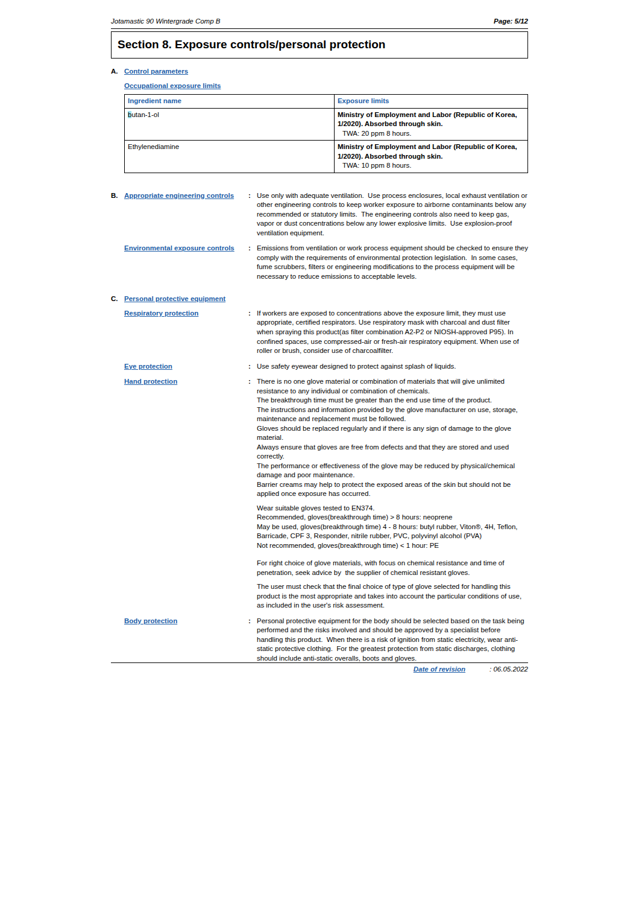Jotamastic 90 Wintergrade Comp B
Page: 5/12
Section 8. Exposure controls/personal protection
A.
Control parameters
Occupational exposure limits
| Ingredient name | Exposure limits |
| --- | --- |
| b utan-1-ol | Ministry of Employment and Labor (Republic of Korea, 1/2020). Absorbed through skin. TWA: 20 ppm 8 hours. |
| Ethylenediamine | Ministry of Employment and Labor (Republic of Korea, 1/2020). Absorbed through skin. TWA: 10 ppm 8 hours. |
B.
Appropriate engineering controls
:
Use only with adequate ventilation. Use process enclosures, local exhaust ventilation or other engineering controls to keep worker exposure to airborne contaminants below any recommended or statutory limits. The engineering controls also need to keep gas, vapor or dust concentrations below any lower explosive limits. Use explosion-proof ventilation equipment.
Environmental exposure controls
:
Emissions from ventilation or work process equipment should be checked to ensure they comply with the requirements of environmental protection legislation. In some cases, fume scrubbers, filters or engineering modifications to the process equipment will be necessary to reduce emissions to acceptable levels.
C.
Personal protective equipment
Respiratory protection
:
If workers are exposed to concentrations above the exposure limit, they must use appropriate, certified respirators. Use respiratory mask with charcoal and dust filter when spraying this product(as filter combination A2-P2 or NIOSH-approved P95). In confined spaces, use compressed-air or fresh-air respiratory equipment. When use of roller or brush, consider use of charcoalfilter.
Eye protection
:
Use safety eyewear designed to protect against splash of liquids.
Hand protection
:
There is no one glove material or combination of materials that will give unlimited resistance to any individual or combination of chemicals.
The breakthrough time must be greater than the end use time of the product.
The instructions and information provided by the glove manufacturer on use, storage, maintenance and replacement must be followed.
Gloves should be replaced regularly and if there is any sign of damage to the glove material.
Always ensure that gloves are free from defects and that they are stored and used correctly.
The performance or effectiveness of the glove may be reduced by physical/chemical damage and poor maintenance.
Barrier creams may help to protect the exposed areas of the skin but should not be applied once exposure has occurred.
Wear suitable gloves tested to EN374.
Recommended, gloves(breakthrough time) > 8 hours: neoprene
May be used, gloves(breakthrough time) 4 - 8 hours: butyl rubber, Viton®, 4H, Teflon, Barricade, CPF 3, Responder, nitrile rubber, PVC, polyvinyl alcohol (PVA)
Not recommended, gloves(breakthrough time) < 1 hour: PE
For right choice of glove materials, with focus on chemical resistance and time of penetration, seek advice by the supplier of chemical resistant gloves.
The user must check that the final choice of type of glove selected for handling this product is the most appropriate and takes into account the particular conditions of use, as included in the user's risk assessment.
Body protection
:
Personal protective equipment for the body should be selected based on the task being performed and the risks involved and should be approved by a specialist before handling this product. When there is a risk of ignition from static electricity, wear anti-static protective clothing. For the greatest protection from static discharges, clothing should include anti-static overalls, boots and gloves.
Date of revision : 06.05.2022